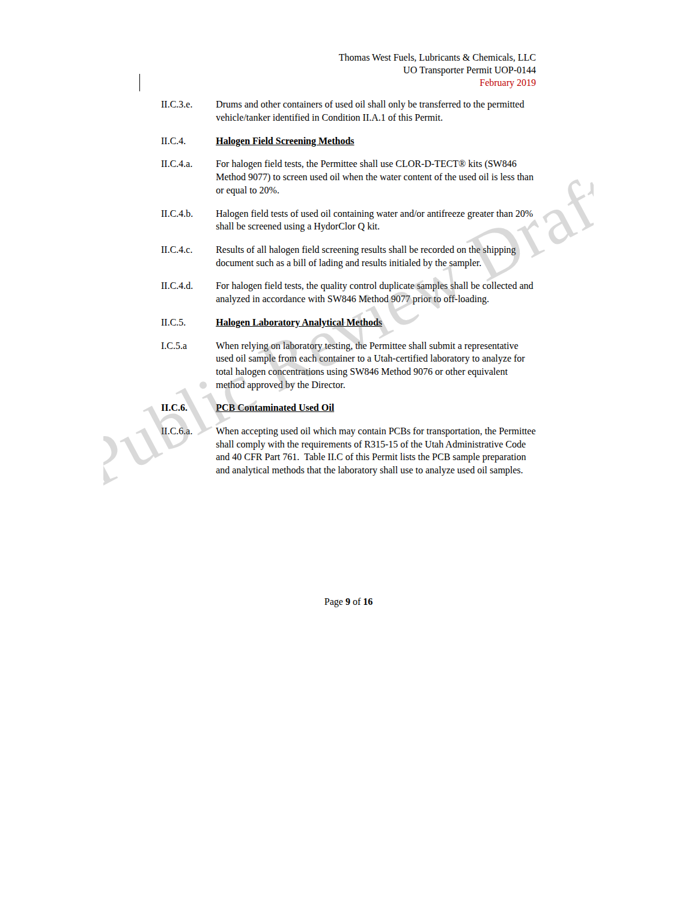Public Review Draft
Thomas West Fuels, Lubricants & Chemicals, LLC
UO Transporter Permit UOP-0144
February 2019
| II.C.3.e. | Drums and other containers of used oil shall only be transferred to the permitted vehicle/tanker identified in Condition II.A.1 of this Permit. |
| II.C.4. | Halogen Field Screening Methods |
| II.C.4.a. | For halogen field tests, the Permittee shall use CLOR-D-TECT® kits (SW846 Method 9077) to screen used oil when the water content of the used oil is less than or equal to 20%. |
| II.C.4.b. | Halogen field tests of used oil containing water and/or antifreeze greater than 20% shall be screened using a HydorClor Q kit. |
| II.C.4.c. | Results of all halogen field screening results shall be recorded on the shipping document such as a bill of lading and results initialed by the sampler. |
| II.C.4.d. | For halogen field tests, the quality control duplicate samples shall be collected and analyzed in accordance with SW846 Method 9077 prior to off-loading. |
| II.C.5. | Halogen Laboratory Analytical Methods |
| I.C.5.a | When relying on laboratory testing, the Permittee shall submit a representative used oil sample from each container to a Utah-certified laboratory to analyze for total halogen concentrations using SW846 Method 9076 or other equivalent method approved by the Director. |
| II.C.6. | PCB Contaminated Used Oil |
| II.C.6.a. | When accepting used oil which may contain PCBs for transportation, the Permittee shall comply with the requirements of R315-15 of the Utah Administrative Code and 40 CFR Part 761. Table II.C of this Permit lists the PCB sample preparation and analytical methods that the laboratory shall use to analyze used oil samples. |
Page 9 of 16